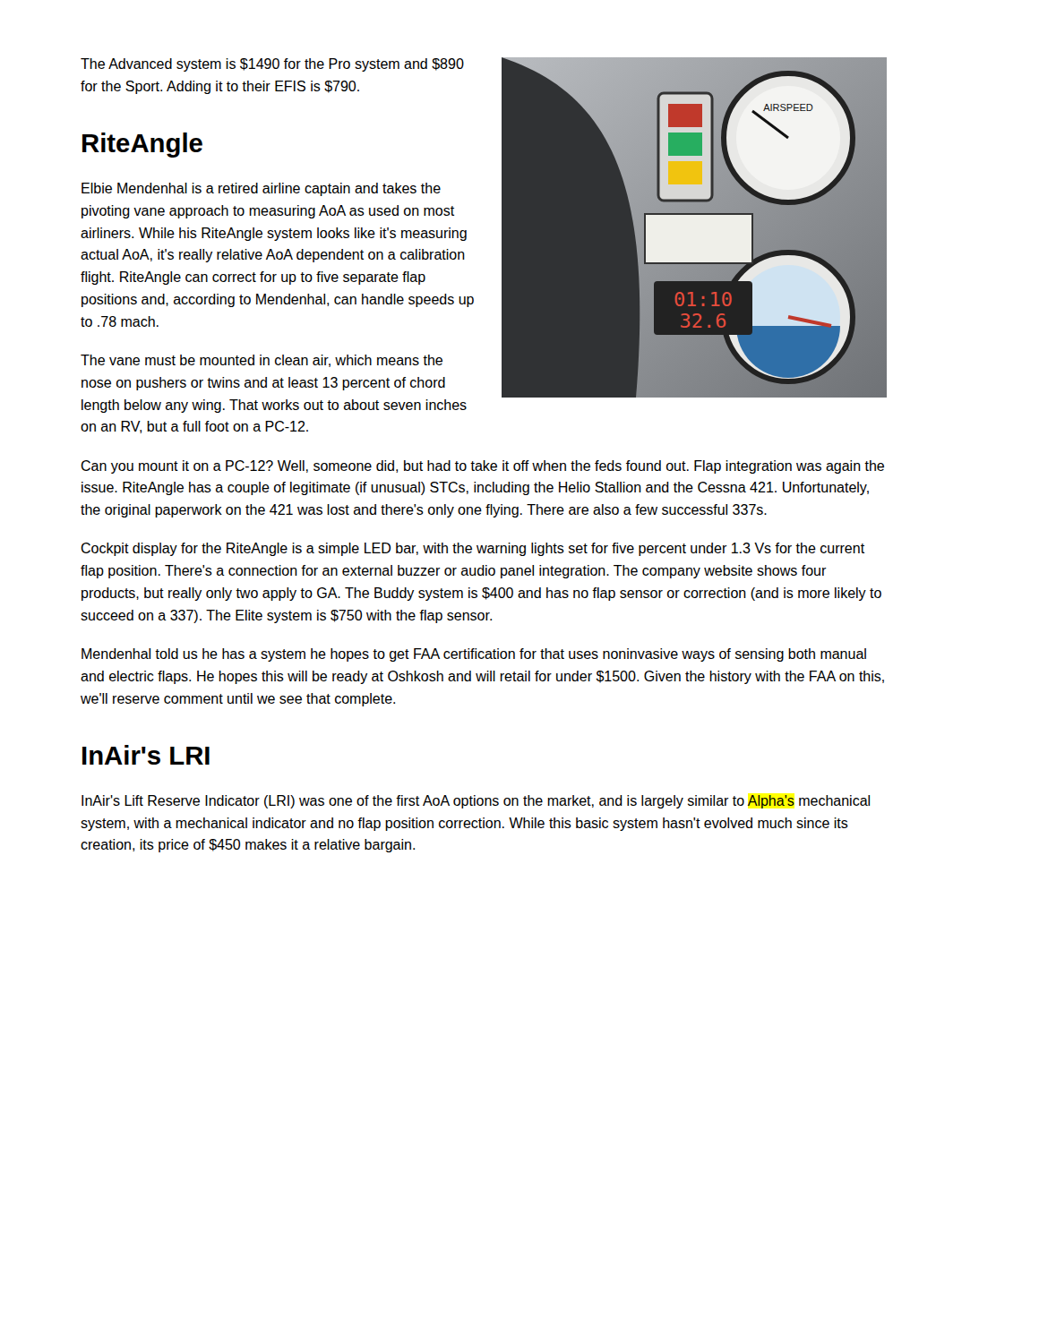The Advanced system is $1490 for the Pro system and $890 for the Sport. Adding it to their EFIS is $790.
RiteAngle
Elbie Mendenhal is a retired airline captain and takes the pivoting vane approach to measuring AoA as used on most airliners. While his RiteAngle system looks like it's measuring actual AoA, it's really relative AoA dependent on a calibration flight. RiteAngle can correct for up to five separate flap positions and, according to Mendenhal, can handle speeds up to .78 mach.
The vane must be mounted in clean air, which means the nose on pushers or twins and at least 13 percent of chord length below any wing. That works out to about seven inches on an RV, but a full foot on a PC-12.
Can you mount it on a PC-12? Well, someone did, but had to take it off when the feds found out. Flap integration was again the issue. RiteAngle has a couple of legitimate (if unusual) STCs, including the Helio Stallion and the Cessna 421. Unfortunately, the original paperwork on the 421 was lost and there's only one flying. There are also a few successful 337s.
Cockpit display for the RiteAngle is a simple LED bar, with the warning lights set for five percent under 1.3 Vs for the current flap position. There's a connection for an external buzzer or audio panel integration. The company website shows four products, but really only two apply to GA. The Buddy system is $400 and has no flap sensor or correction (and is more likely to succeed on a 337). The Elite system is $750 with the flap sensor.
Mendenhal told us he has a system he hopes to get FAA certification for that uses noninvasive ways of sensing both manual and electric flaps. He hopes this will be ready at Oshkosh and will retail for under $1500. Given the history with the FAA on this, we'll reserve comment until we see that complete.
InAir's LRI
InAir's Lift Reserve Indicator (LRI) was one of the first AoA options on the market, and is largely similar to Alpha's mechanical system, with a mechanical indicator and no flap position correction. While this basic system hasn't evolved much since its creation, its price of $450 makes it a relative bargain.